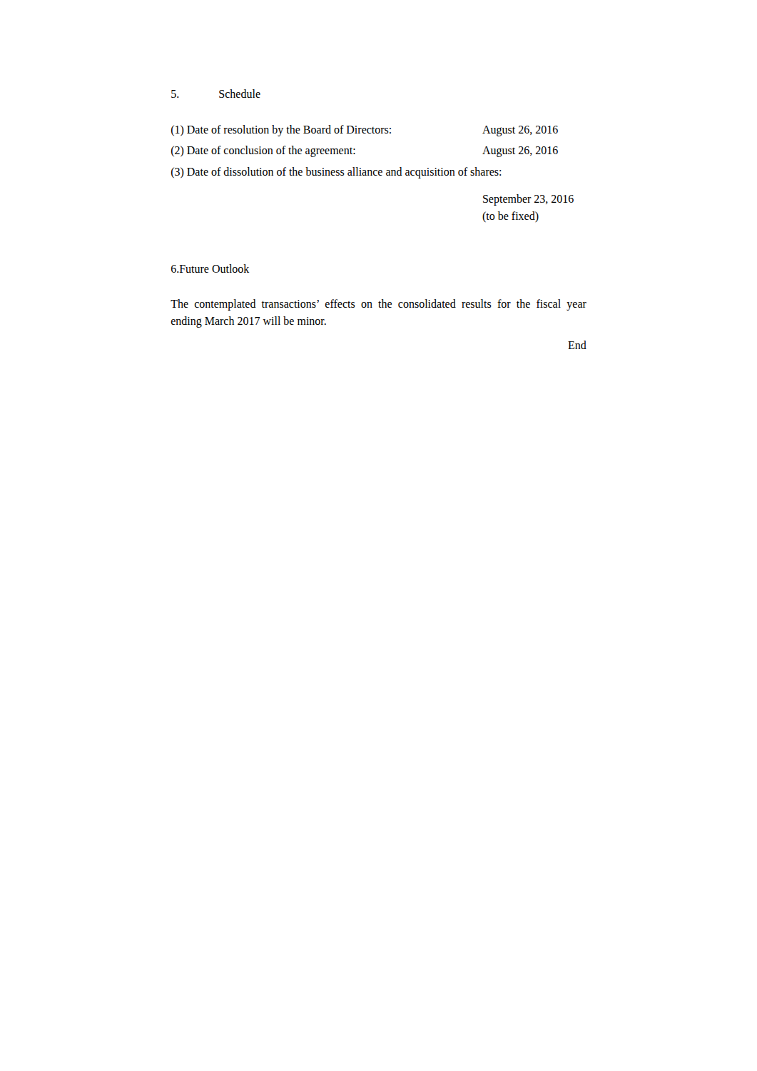5. Schedule
(1) Date of resolution by the Board of Directors: August 26, 2016
(2) Date of conclusion of the agreement: August 26, 2016
(3) Date of dissolution of the business alliance and acquisition of shares:
September 23, 2016 (to be fixed)
6. Future Outlook
The contemplated transactions’ effects on the consolidated results for the fiscal year ending March 2017 will be minor.
End